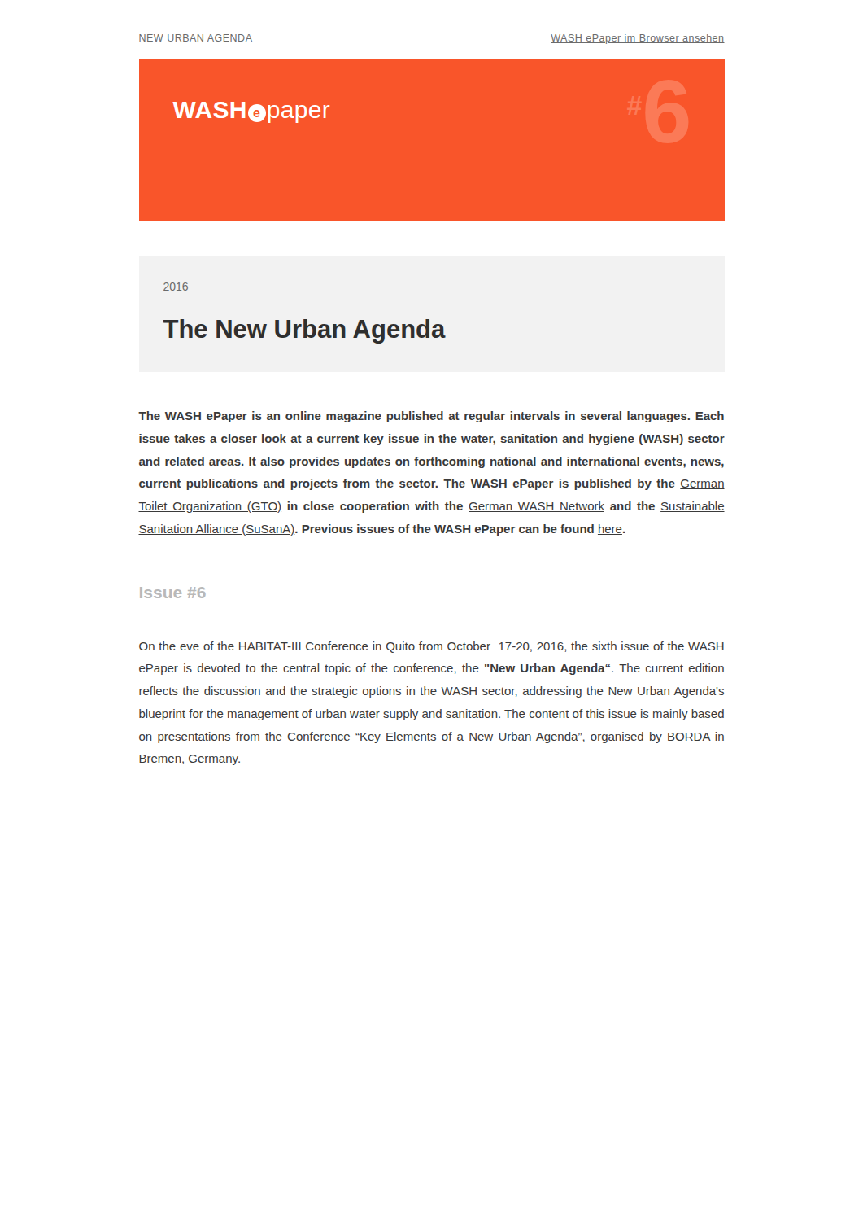New Urban Agenda WASH ePaper im Browser ansehen
WASHepaper
#6
2016
The New Urban Agenda
The WASH ePaper is an online magazine published at regular intervals in several languages. Each issue takes a closer look at a current key issue in the water, sanitation and hygiene (WASH) sector and related areas. It also provides updates on forthcoming national and international events, news, current publications and projects from the sector. The WASH ePaper is published by the German Toilet Organization (GTO) in close cooperation with the German WASH Network and the Sustainable Sanitation Alliance (SuSanA). Previous issues of the WASH ePaper can be found here.
Issue #6
On the eve of the HABITAT-III Conference in Quito from October 17-20, 2016, the sixth issue of the WASH ePaper is devoted to the central topic of the conference, the "New Urban Agenda“. The current edition reflects the discussion and the strategic options in the WASH sector, addressing the New Urban Agenda's blueprint for the management of urban water supply and sanitation. The content of this issue is mainly based on presentations from the Conference “Key Elements of a New Urban Agenda”, organised by BORDA in Bremen, Germany.